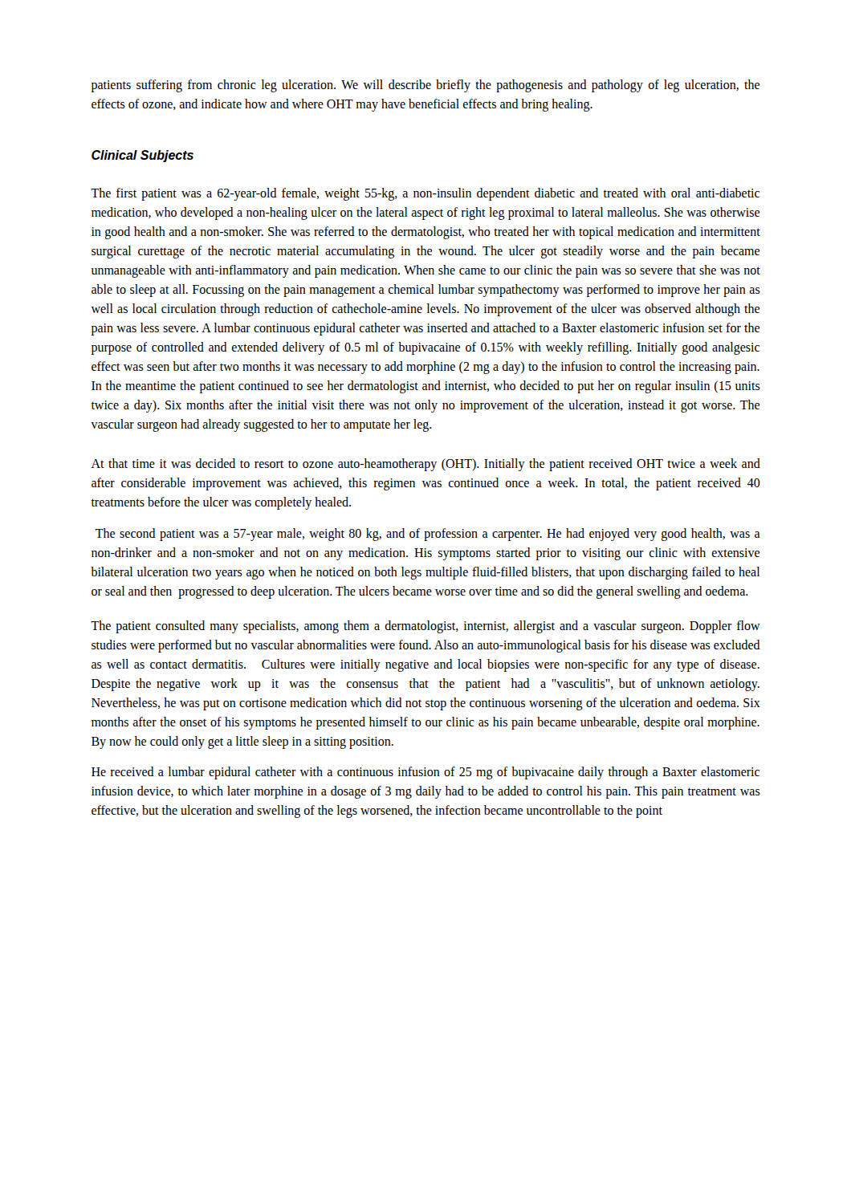patients suffering from chronic leg ulceration. We will describe briefly the pathogenesis and pathology of leg ulceration, the effects of ozone, and indicate how and where OHT may have beneficial effects and bring healing.
Clinical Subjects
The first patient was a 62-year-old female, weight 55-kg, a non-insulin dependent diabetic and treated with oral anti-diabetic medication, who developed a non-healing ulcer on the lateral aspect of right leg proximal to lateral malleolus. She was otherwise in good health and a non-smoker. She was referred to the dermatologist, who treated her with topical medication and intermittent surgical curettage of the necrotic material accumulating in the wound. The ulcer got steadily worse and the pain became unmanageable with anti-inflammatory and pain medication. When she came to our clinic the pain was so severe that she was not able to sleep at all. Focussing on the pain management a chemical lumbar sympathectomy was performed to improve her pain as well as local circulation through reduction of cathechole-amine levels. No improvement of the ulcer was observed although the pain was less severe. A lumbar continuous epidural catheter was inserted and attached to a Baxter elastomeric infusion set for the purpose of controlled and extended delivery of 0.5 ml of bupivacaine of 0.15% with weekly refilling. Initially good analgesic effect was seen but after two months it was necessary to add morphine (2 mg a day) to the infusion to control the increasing pain. In the meantime the patient continued to see her dermatologist and internist, who decided to put her on regular insulin (15 units twice a day). Six months after the initial visit there was not only no improvement of the ulceration, instead it got worse. The vascular surgeon had already suggested to her to amputate her leg.
At that time it was decided to resort to ozone auto-heamotherapy (OHT). Initially the patient received OHT twice a week and after considerable improvement was achieved, this regimen was continued once a week. In total, the patient received 40 treatments before the ulcer was completely healed.
The second patient was a 57-year male, weight 80 kg, and of profession a carpenter. He had enjoyed very good health, was a non-drinker and a non-smoker and not on any medication. His symptoms started prior to visiting our clinic with extensive bilateral ulceration two years ago when he noticed on both legs multiple fluid-filled blisters, that upon discharging failed to heal or seal and then progressed to deep ulceration. The ulcers became worse over time and so did the general swelling and oedema.
The patient consulted many specialists, among them a dermatologist, internist, allergist and a vascular surgeon. Doppler flow studies were performed but no vascular abnormalities were found. Also an auto-immunological basis for his disease was excluded as well as contact dermatitis. Cultures were initially negative and local biopsies were non-specific for any type of disease. Despite the negative work up it was the consensus that the patient had a "vasculitis", but of unknown aetiology. Nevertheless, he was put on cortisone medication which did not stop the continuous worsening of the ulceration and oedema. Six months after the onset of his symptoms he presented himself to our clinic as his pain became unbearable, despite oral morphine. By now he could only get a little sleep in a sitting position.
He received a lumbar epidural catheter with a continuous infusion of 25 mg of bupivacaine daily through a Baxter elastomeric infusion device, to which later morphine in a dosage of 3 mg daily had to be added to control his pain. This pain treatment was effective, but the ulceration and swelling of the legs worsened, the infection became uncontrollable to the point